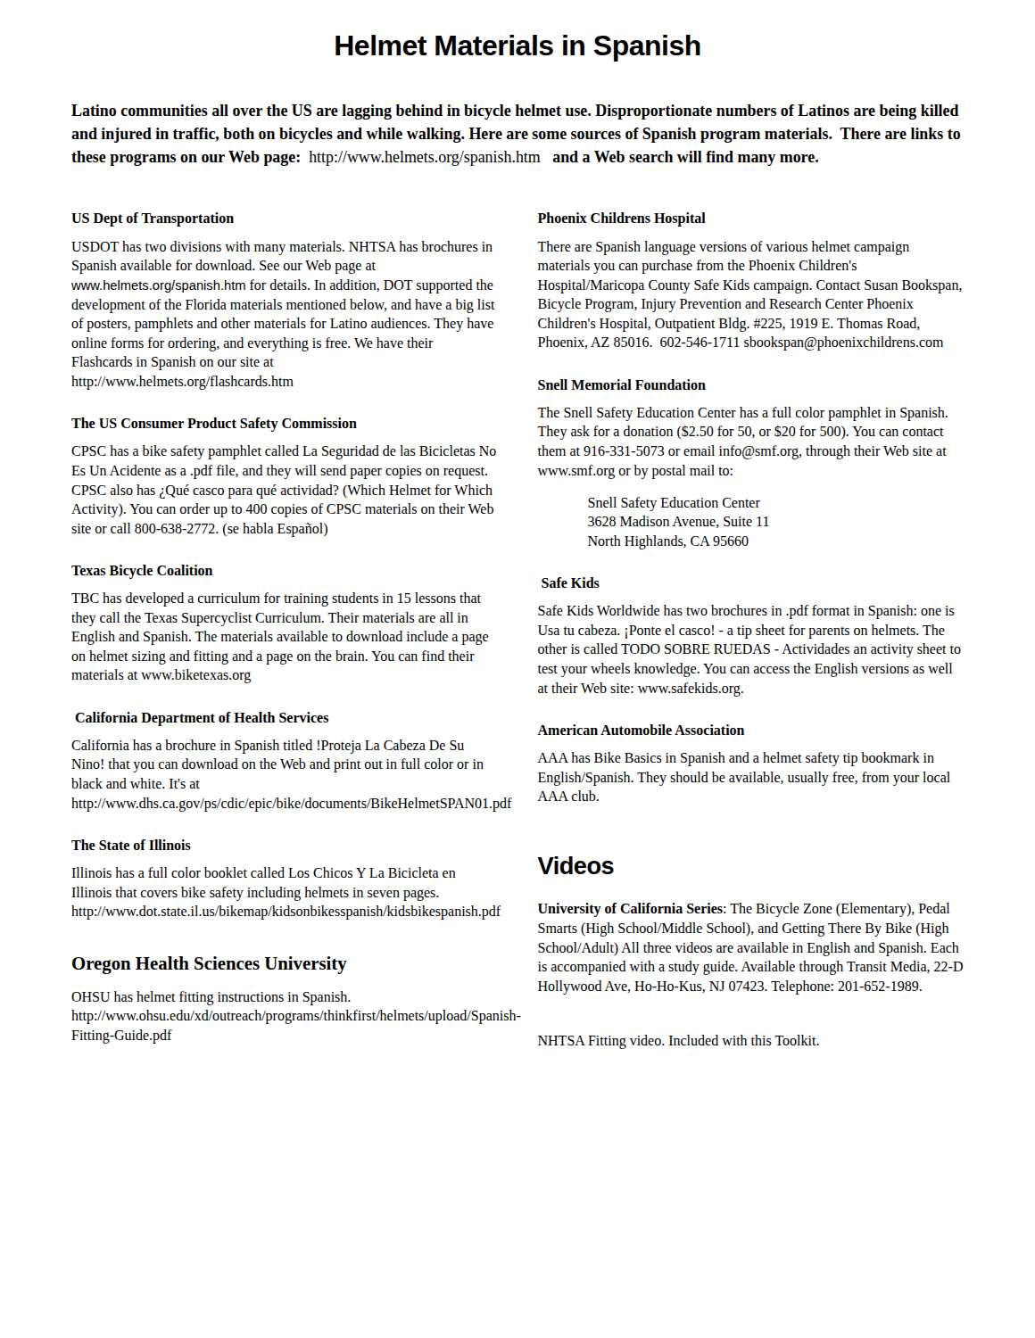Helmet Materials in Spanish
Latino communities all over the US are lagging behind in bicycle helmet use. Disproportionate numbers of Latinos are being killed and injured in traffic, both on bicycles and while walking. Here are some sources of Spanish program materials. There are links to these programs on our Web page: http://www.helmets.org/spanish.htm and a Web search will find many more.
US Dept of Transportation
USDOT has two divisions with many materials. NHTSA has brochures in Spanish available for download. See our Web page at www.helmets.org/spanish.htm for details. In addition, DOT supported the development of the Florida materials mentioned below, and have a big list of posters, pamphlets and other materials for Latino audiences. They have online forms for ordering, and everything is free. We have their Flashcards in Spanish on our site at http://www.helmets.org/flashcards.htm
The US Consumer Product Safety Commission
CPSC has a bike safety pamphlet called La Seguridad de las Bicicletas No Es Un Acidente as a .pdf file, and they will send paper copies on request. CPSC also has ¿Qué casco para qué actividad? (Which Helmet for Which Activity). You can order up to 400 copies of CPSC materials on their Web site or call 800-638-2772. (se habla Español)
Texas Bicycle Coalition
TBC has developed a curriculum for training students in 15 lessons that they call the Texas Supercyclist Curriculum. Their materials are all in English and Spanish. The materials available to download include a page on helmet sizing and fitting and a page on the brain. You can find their materials at www.biketexas.org
California Department of Health Services
California has a brochure in Spanish titled !Proteja La Cabeza De Su Nino! that you can download on the Web and print out in full color or in black and white. It's at http://www.dhs.ca.gov/ps/cdic/epic/bike/documents/BikeHelmetSPAN01.pdf
The State of Illinois
Illinois has a full color booklet called Los Chicos Y La Bicicleta en Illinois that covers bike safety including helmets in seven pages. http://www.dot.state.il.us/bikemap/kidsonbikesspanish/kidsbikespanish.pdf
Oregon Health Sciences University
OHSU has helmet fitting instructions in Spanish. http://www.ohsu.edu/xd/outreach/programs/thinkfirst/helmets/upload/Spanish-Fitting-Guide.pdf
Phoenix Childrens Hospital
There are Spanish language versions of various helmet campaign materials you can purchase from the Phoenix Children's Hospital/Maricopa County Safe Kids campaign. Contact Susan Bookspan, Bicycle Program, Injury Prevention and Research Center Phoenix Children's Hospital, Outpatient Bldg. #225, 1919 E. Thomas Road, Phoenix, AZ 85016. 602-546-1711 sbookspan@phoenixchildrens.com
Snell Memorial Foundation
The Snell Safety Education Center has a full color pamphlet in Spanish. They ask for a donation ($2.50 for 50, or $20 for 500). You can contact them at 916-331-5073 or email info@smf.org, through their Web site at www.smf.org or by postal mail to:
Snell Safety Education Center
3628 Madison Avenue, Suite 11
North Highlands, CA 95660
Safe Kids
Safe Kids Worldwide has two brochures in .pdf format in Spanish: one is Usa tu cabeza. ¡Ponte el casco! - a tip sheet for parents on helmets. The other is called TODO SOBRE RUEDAS - Actividades an activity sheet to test your wheels knowledge. You can access the English versions as well at their Web site: www.safekids.org.
American Automobile Association
AAA has Bike Basics in Spanish and a helmet safety tip bookmark in English/Spanish. They should be available, usually free, from your local AAA club.
Videos
University of California Series: The Bicycle Zone (Elementary), Pedal Smarts (High School/Middle School), and Getting There By Bike (High School/Adult) All three videos are available in English and Spanish. Each is accompanied with a study guide. Available through Transit Media, 22-D Hollywood Ave, Ho-Ho-Kus, NJ 07423. Telephone: 201-652-1989.
NHTSA Fitting video. Included with this Toolkit.